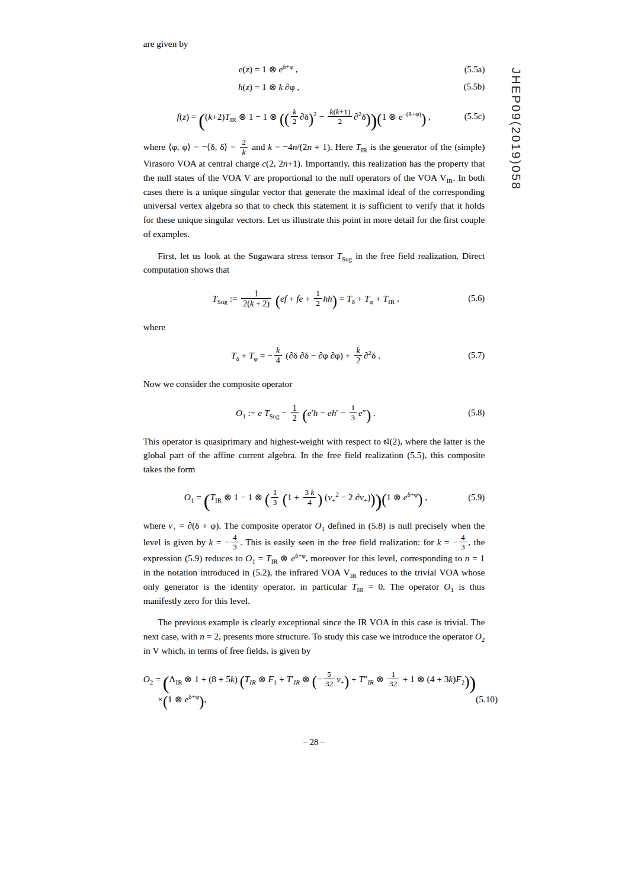JHEP09(2019)058
are given by
| e ( z ) = | 1 ⊗ e δ+φ , | (5.5a) |
| h ( z ) = | 1 ⊗ k ∂φ , | (5.5b) |
| f ( z ) = ( ( k +2) T IR ⊗ 1 − 1 ⊗ ( ( k 2 ∂δ ) 2 − k ( k +1) 2 ∂ 2 δ ) ) ( 1 ⊗ e −(δ+φ) ) , | (5.5c) |
where ⟨φ, φ⟩ = −⟨δ, δ⟩ = 2 k and k = −4n/(2n + 1). Here TIR is the generator of the (simple) Virasoro VOA at central charge c(2, 2n+1). Importantly, this realization has the property that the null states of the VOA V are proportional to the null operators of the VOA VIR. In both cases there is a unique singular vector that generate the maximal ideal of the corresponding universal vertex algebra so that to check this statement it is sufficient to verify that it holds for these unique singular vectors. Let us illustrate this point in more detail for the first couple of examples.
First, let us look at the Sugawara stress tensor TSug in the free field realization. Direct computation shows that
| T Sug := 1 2( k + 2) ( ef + fe + 1 2 hh ) = T δ + T φ + T IR , | (5.6) |
where
| T δ + T φ = − k 4 (∂δ ∂δ − ∂φ ∂φ) + k 2 ∂ 2 δ . | (5.7) |
Now we consider the composite operator
| O 1 := e T Sug − 1 2 ( e ′ h − eh ′ − 1 3 e ″ ) . | (5.8) |
This operator is quasiprimary and highest-weight with respect to 𝔰𝔩(2), where the latter is the global part of the affine current algebra. In the free field realization (5.5), this composite takes the form
| O 1 = ( T IR ⊗ 1 − 1 ⊗ ( 1 3 ( 1 + 3 k 4 ) ( v + 2 − 2 ∂ v + ) ) ) ( 1 ⊗ e δ+φ ) , | (5.9) |
where v+ = ∂(δ + φ). The composite operator O1 defined in (5.8) is null precisely when the level is given by k = −43. This is easily seen in the free field realization: for k = −43, the expression (5.9) reduces to O1 = TIR ⊗ eδ+φ, moreover for this level, corresponding to n = 1 in the notation introduced in (5.2), the infrared VOA VIR reduces to the trivial VOA whose only generator is the identity operator, in particular TIR = 0. The operator O1 is thus manifestly zero for this level.
The previous example is clearly exceptional since the IR VOA in this case is trivial. The next case, with n = 2, presents more structure. To study this case we introduce the operator O2 in V which, in terms of free fields, is given by
| O 2 = ( Λ IR ⊗ 1 + (8 + 5 k ) ( T IR ⊗ F 1 + T ′ IR ⊗ ( − 5 32 v + ) + T ″ IR ⊗ 1 32 + 1 ⊗ (4 + 3 k ) F 2 ) ) | |
| × ( 1 ⊗ e δ+φ ) , | (5.10) |
– 28 –